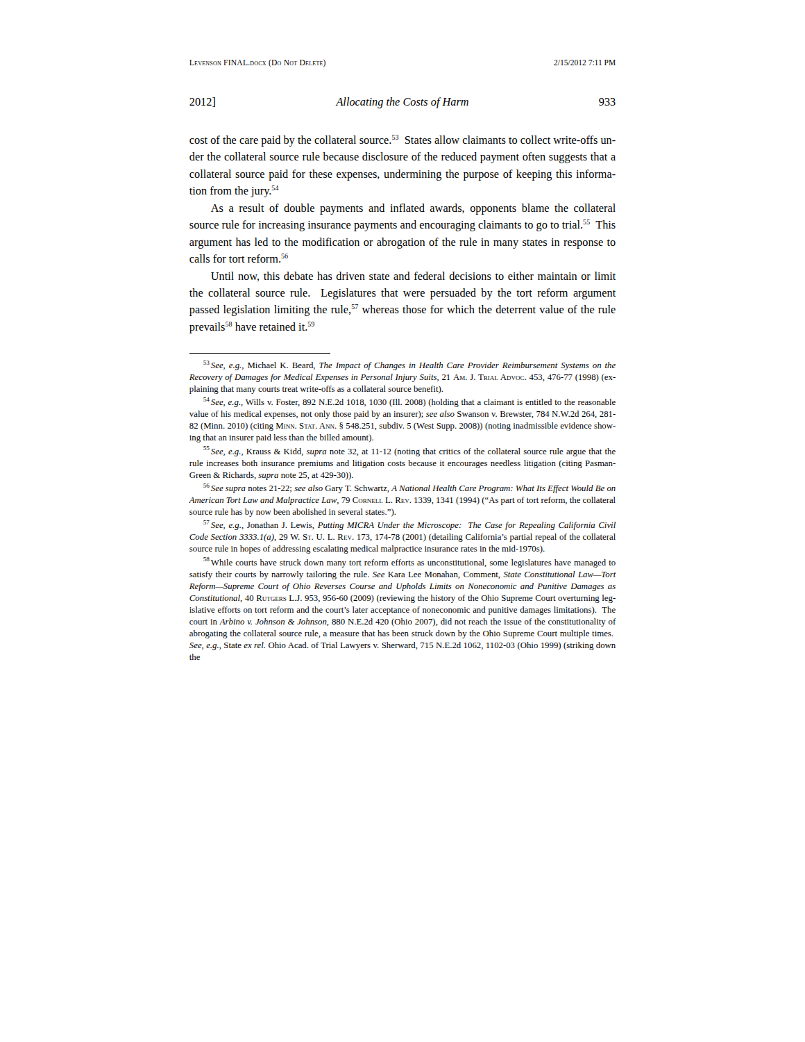Levenson FINAL.docx (Do Not Delete) 2/15/2012 7:11 PM
2012] Allocating the Costs of Harm 933
cost of the care paid by the collateral source.53 States allow claimants to collect write-offs under the collateral source rule because disclosure of the reduced payment often suggests that a collateral source paid for these expenses, undermining the purpose of keeping this information from the jury.54
As a result of double payments and inflated awards, opponents blame the collateral source rule for increasing insurance payments and encouraging claimants to go to trial.55 This argument has led to the modification or abrogation of the rule in many states in response to calls for tort reform.56
Until now, this debate has driven state and federal decisions to either maintain or limit the collateral source rule. Legislatures that were persuaded by the tort reform argument passed legislation limiting the rule,57 whereas those for which the deterrent value of the rule prevails58 have retained it.59
53See, e.g., Michael K. Beard, The Impact of Changes in Health Care Provider Reimbursement Systems on the Recovery of Damages for Medical Expenses in Personal Injury Suits, 21 Am. J. Trial Advoc. 453, 476-77 (1998) (explaining that many courts treat write-offs as a collateral source benefit).
54See, e.g., Wills v. Foster, 892 N.E.2d 1018, 1030 (Ill. 2008) (holding that a claimant is entitled to the reasonable value of his medical expenses, not only those paid by an insurer); see also Swanson v. Brewster, 784 N.W.2d 264, 281-82 (Minn. 2010) (citing Minn. Stat. Ann. § 548.251, subdiv. 5 (West Supp. 2008)) (noting inadmissible evidence showing that an insurer paid less than the billed amount).
55See, e.g., Krauss & Kidd, supra note 32, at 11-12 (noting that critics of the collateral source rule argue that the rule increases both insurance premiums and litigation costs because it encourages needless litigation (citing Pasman-Green & Richards, supra note 25, at 429-30)).
56See supra notes 21-22; see also Gary T. Schwartz, A National Health Care Program: What Its Effect Would Be on American Tort Law and Malpractice Law, 79 Cornell L. Rev. 1339, 1341 (1994) (“As part of tort reform, the collateral source rule has by now been abolished in several states.”).
57See, e.g., Jonathan J. Lewis, Putting MICRA Under the Microscope: The Case for Repealing California Civil Code Section 3333.1(a), 29 W. St. U. L. Rev. 173, 174-78 (2001) (detailing California’s partial repeal of the collateral source rule in hopes of addressing escalating medical malpractice insurance rates in the mid-1970s).
58While courts have struck down many tort reform efforts as unconstitutional, some legislatures have managed to satisfy their courts by narrowly tailoring the rule. See Kara Lee Monahan, Comment, State Constitutional Law—Tort Reform—Supreme Court of Ohio Reverses Course and Upholds Limits on Noneconomic and Punitive Damages as Constitutional, 40 Rutgers L.J. 953, 956-60 (2009) (reviewing the history of the Ohio Supreme Court overturning legislative efforts on tort reform and the court’s later acceptance of noneconomic and punitive damages limitations). The court in Arbino v. Johnson & Johnson, 880 N.E.2d 420 (Ohio 2007), did not reach the issue of the constitutionality of abrogating the collateral source rule, a measure that has been struck down by the Ohio Supreme Court multiple times. See, e.g., State ex rel. Ohio Acad. of Trial Lawyers v. Sherward, 715 N.E.2d 1062, 1102-03 (Ohio 1999) (striking down the